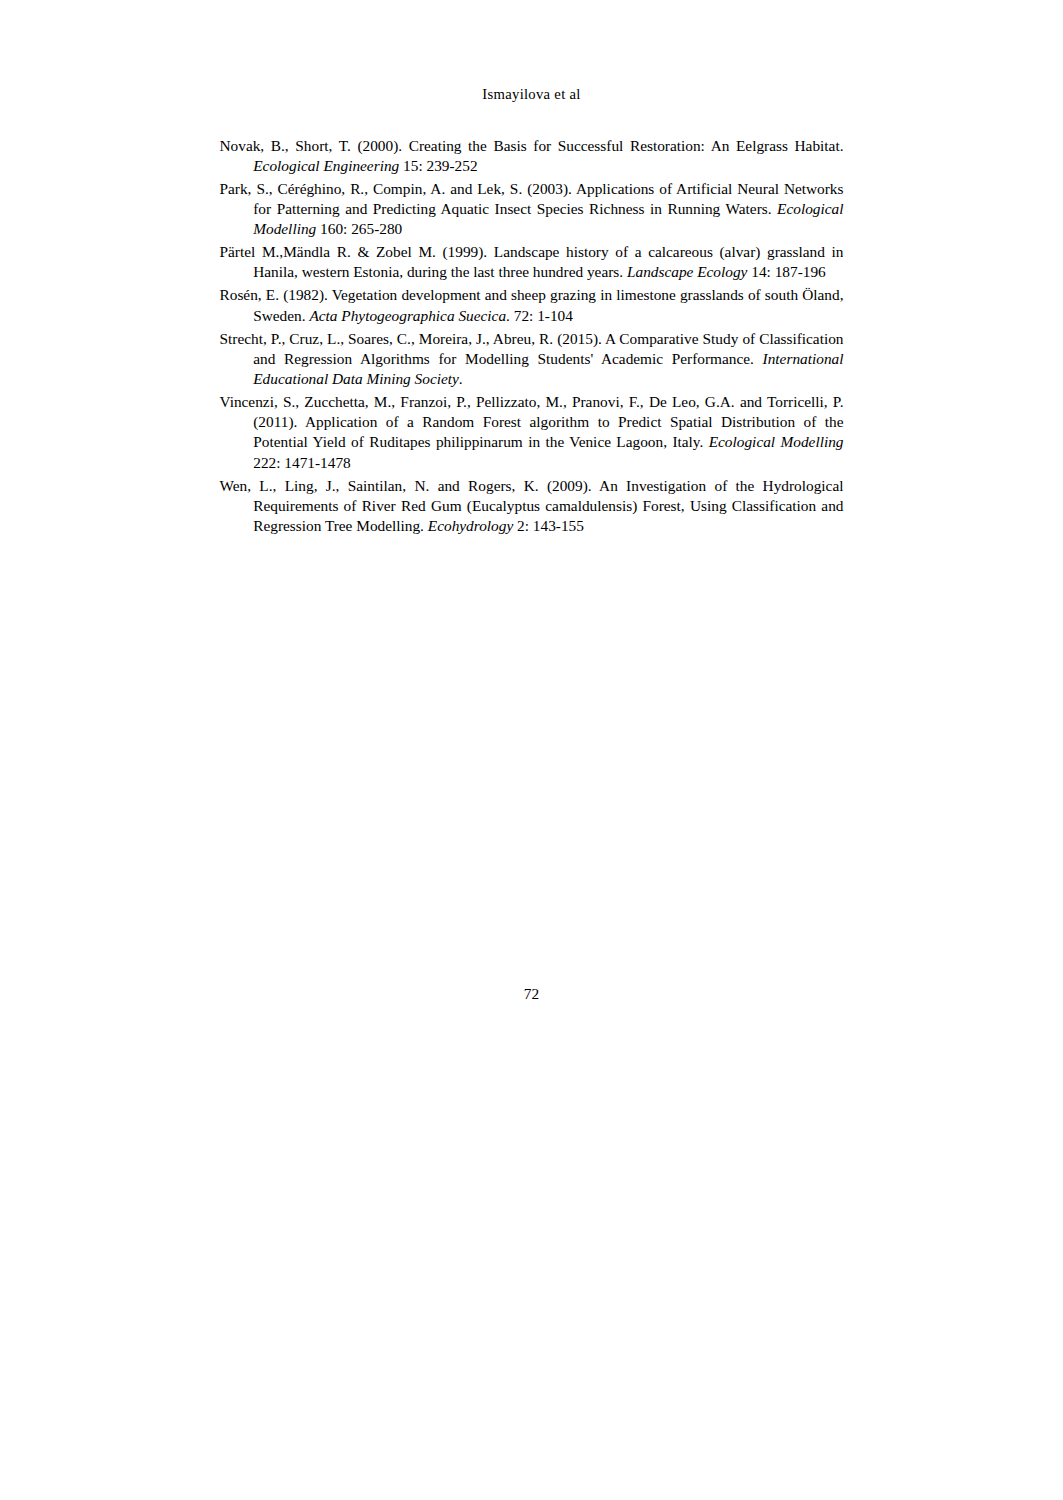Ismayilova et al
Novak, B., Short, T. (2000). Creating the Basis for Successful Restoration: An Eelgrass Habitat. Ecological Engineering 15: 239-252
Park, S., Céréghino, R., Compin, A. and Lek, S. (2003). Applications of Artificial Neural Networks for Patterning and Predicting Aquatic Insect Species Richness in Running Waters. Ecological Modelling 160: 265-280
Pärtel M.,Mändla R. & Zobel M. (1999). Landscape history of a calcareous (alvar) grassland in Hanila, western Estonia, during the last three hundred years. Landscape Ecology 14: 187-196
Rosén, E. (1982). Vegetation development and sheep grazing in limestone grasslands of south Öland, Sweden. Acta Phytogeographica Suecica. 72: 1-104
Strecht, P., Cruz, L., Soares, C., Moreira, J., Abreu, R. (2015). A Comparative Study of Classification and Regression Algorithms for Modelling Students' Academic Performance. International Educational Data Mining Society.
Vincenzi, S., Zucchetta, M., Franzoi, P., Pellizzato, M., Pranovi, F., De Leo, G.A. and Torricelli, P. (2011). Application of a Random Forest algorithm to Predict Spatial Distribution of the Potential Yield of Ruditapes philippinarum in the Venice Lagoon, Italy. Ecological Modelling 222: 1471-1478
Wen, L., Ling, J., Saintilan, N. and Rogers, K. (2009). An Investigation of the Hydrological Requirements of River Red Gum (Eucalyptus camaldulensis) Forest, Using Classification and Regression Tree Modelling. Ecohydrology 2: 143-155
72